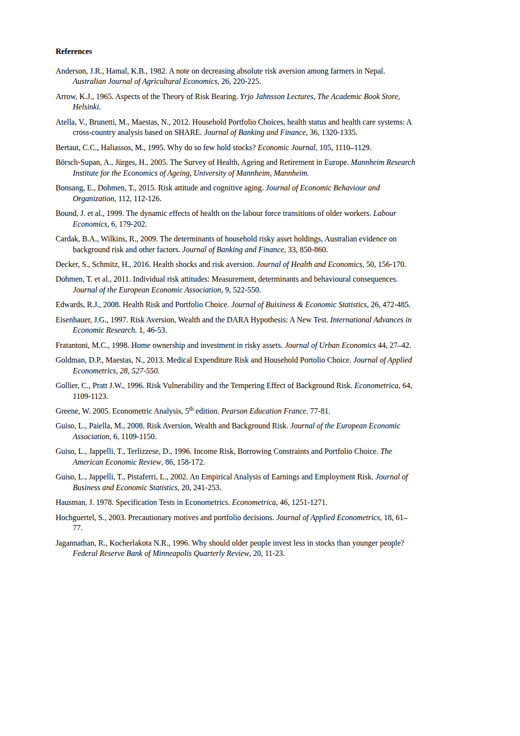References
Anderson, J.R., Hamal, K.B., 1982. A note on decreasing absolute risk aversion among farmers in Nepal. Australian Journal of Agricultural Economics, 26, 220-225.
Arrow, K.J., 1965. Aspects of the Theory of Risk Bearing. Yrjo Jahnsson Lectures, The Academic Book Store, Helsinki.
Atella, V., Brunetti, M., Maestas, N., 2012. Household Portfolio Choices, health status and health care systems: A cross-country analysis based on SHARE. Journal of Banking and Finance, 36, 1320-1335.
Bertaut, C.C., Haliassos, M., 1995. Why do so few hold stocks? Economic Journal, 105, 1110–1129.
Börsch-Supan, A., Jürges, H., 2005. The Survey of Health, Ageing and Retirement in Europe. Mannheim Research Institute for the Economics of Ageing, University of Mannheim, Mannheim.
Bonsang, E., Dohmen, T., 2015. Risk attitude and cognitive aging. Journal of Economic Behaviour and Organization, 112, 112-126.
Bound, J. et al., 1999. The dynamic effects of health on the labour force transitions of older workers. Labour Economics, 6, 179-202.
Cardak, B.A., Wilkins, R., 2009. The determinants of household risky asset holdings, Australian evidence on background risk and other factors. Journal of Banking and Finance, 33, 850-860.
Decker, S., Schmitz, H., 2016. Health shocks and risk aversion. Journal of Health and Economics, 50, 156-170.
Dohmen, T. et al., 2011. Individual risk attitudes: Measurement, determinants and behavioural consequences. Journal of the European Economic Association, 9, 522-550.
Edwards, R.J., 2008. Health Risk and Portfolio Choice. Journal of Buisiness & Economic Statistics, 26, 472-485.
Eisenhauer, J.G., 1997. Risk Aversion, Wealth and the DARA Hypothesis: A New Test. International Advances in Economic Research. 1, 46-53.
Fratantoni, M.C., 1998. Home ownership and investment in risky assets. Journal of Urban Economics 44, 27–42.
Goldman, D.P., Maestas, N., 2013. Medical Expenditure Risk and Household Portolio Choice. Journal of Applied Econometrics, 28, 527-550.
Gollier, C., Pratt J.W., 1996. Risk Vulnerability and the Tempering Effect of Background Risk. Econometrica, 64, 1109-1123.
Greene, W. 2005. Econometric Analysis, 5th edition. Pearson Education France. 77-81.
Guiso, L., Paiella, M., 2008. Risk Aversion, Wealth and Background Risk. Journal of the European Economic Association, 6, 1109-1150.
Guiso, L., Jappelli, T., Terlizzese, D., 1996. Income Risk, Borrowing Constraints and Portfolio Choice. The American Economic Review, 86, 158-172.
Guiso, L., Jappelli, T., Pistaferri, L., 2002. An Empirical Analysis of Earnings and Employment Risk. Journal of Business and Economic Statistics, 20, 241-253.
Hausman, J. 1978. Specification Tests in Econometrics. Econometrica, 46, 1251-1271.
Hochguertel, S., 2003. Precautionary motives and portfolio decisions. Journal of Applied Econometrics, 18, 61–77.
Jagannathan, R., Kocherlakota N.R., 1996. Why should older people invest less in stocks than younger people? Federal Reserve Bank of Minneapolis Quarterly Review, 20, 11-23.